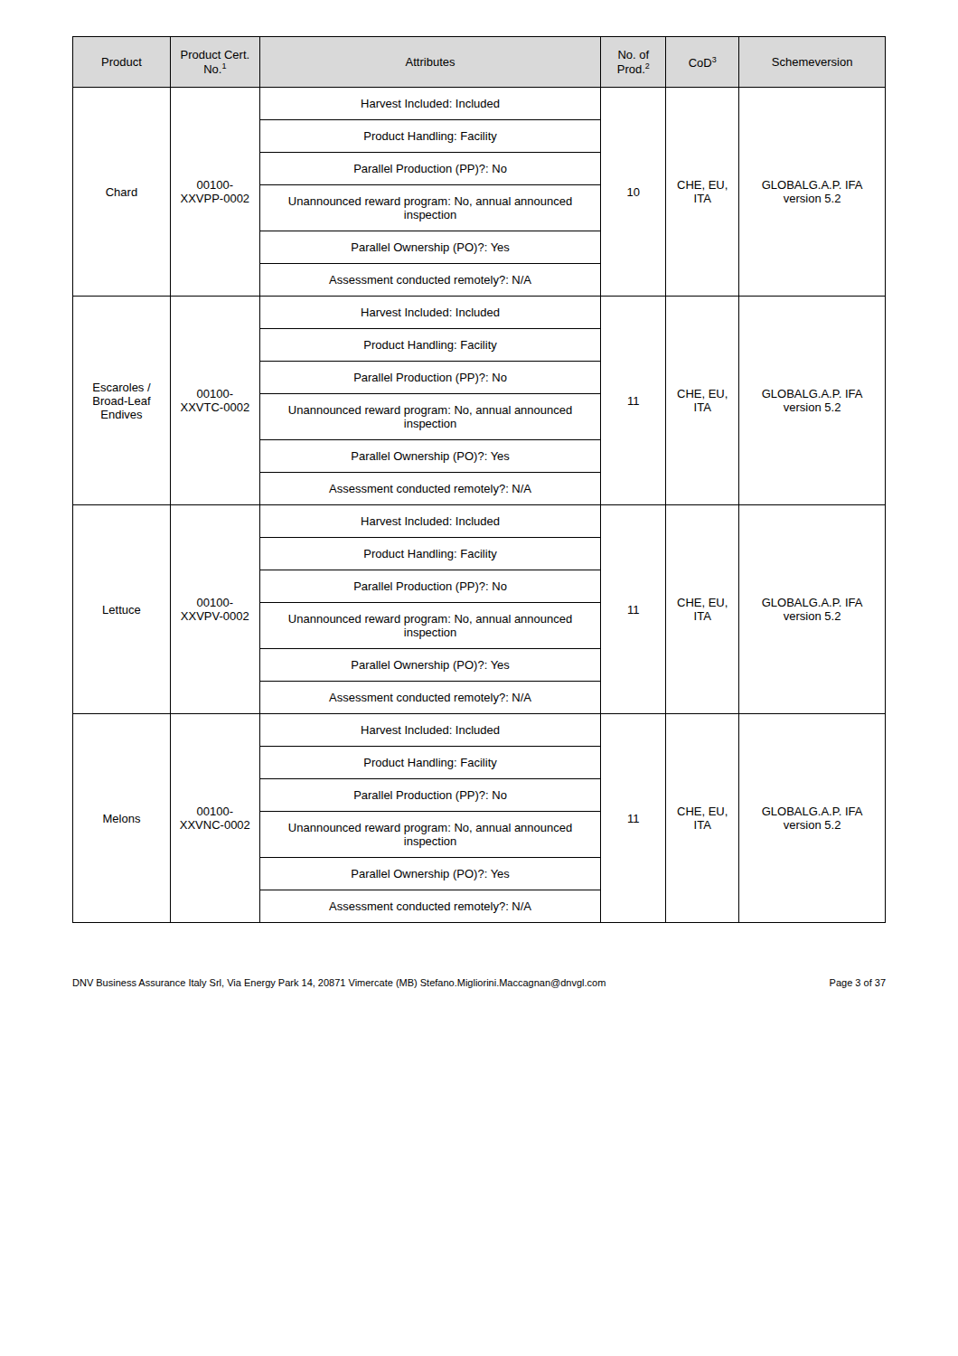| Product | Product Cert. No. 1 | Attributes | No. of Prod. 2 | CoD 3 | Schemeversion |
| --- | --- | --- | --- | --- | --- |
| Chard | 00100-XXVPP-0002 | / Harvest Included: Included / / Product Handling: Facility / / Parallel Production (PP)?: No / / Unannounced reward program: No, annual announced inspection / / Parallel Ownership (PO)?: Yes / / Assessment conducted remotely?: N/A / | 10 | CHE, EU, ITA | GLOBALG.A.P. IFA version 5.2 |
| Escaroles / Broad-Leaf Endives | 00100-XXVTC-0002 | / Harvest Included: Included / / Product Handling: Facility / / Parallel Production (PP)?: No / / Unannounced reward program: No, annual announced inspection / / Parallel Ownership (PO)?: Yes / / Assessment conducted remotely?: N/A / | 11 | CHE, EU, ITA | GLOBALG.A.P. IFA version 5.2 |
| Lettuce | 00100-XXVPV-0002 | / Harvest Included: Included / / Product Handling: Facility / / Parallel Production (PP)?: No / / Unannounced reward program: No, annual announced inspection / / Parallel Ownership (PO)?: Yes / / Assessment conducted remotely?: N/A / | 11 | CHE, EU, ITA | GLOBALG.A.P. IFA version 5.2 |
| Melons | 00100-XXVNC-0002 | / Harvest Included: Included / / Product Handling: Facility / / Parallel Production (PP)?: No / / Unannounced reward program: No, annual announced inspection / / Parallel Ownership (PO)?: Yes / / Assessment conducted remotely?: N/A / | 11 | CHE, EU, ITA | GLOBALG.A.P. IFA version 5.2 |
DNV Business Assurance Italy Srl, Via Energy Park 14, 20871 Vimercate (MB) Stefano.Migliorini.Maccagnan@dnvgl.com Page 3 of 37